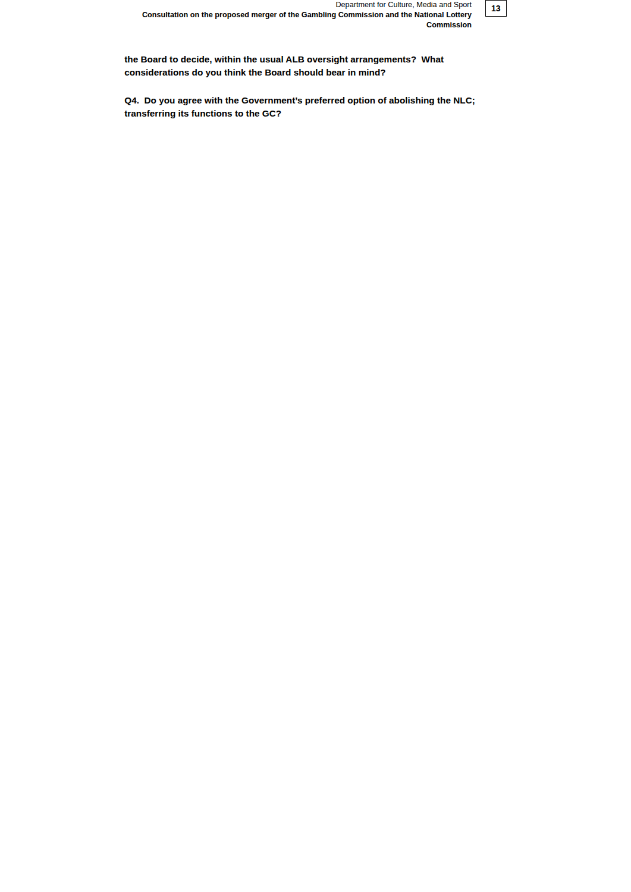Department for Culture, Media and Sport
Consultation on the proposed merger of the Gambling Commission and the National Lottery Commission
13
the Board to decide, within the usual ALB oversight arrangements? What considerations do you think the Board should bear in mind?
Q4. Do you agree with the Government’s preferred option of abolishing the NLC; transferring its functions to the GC?